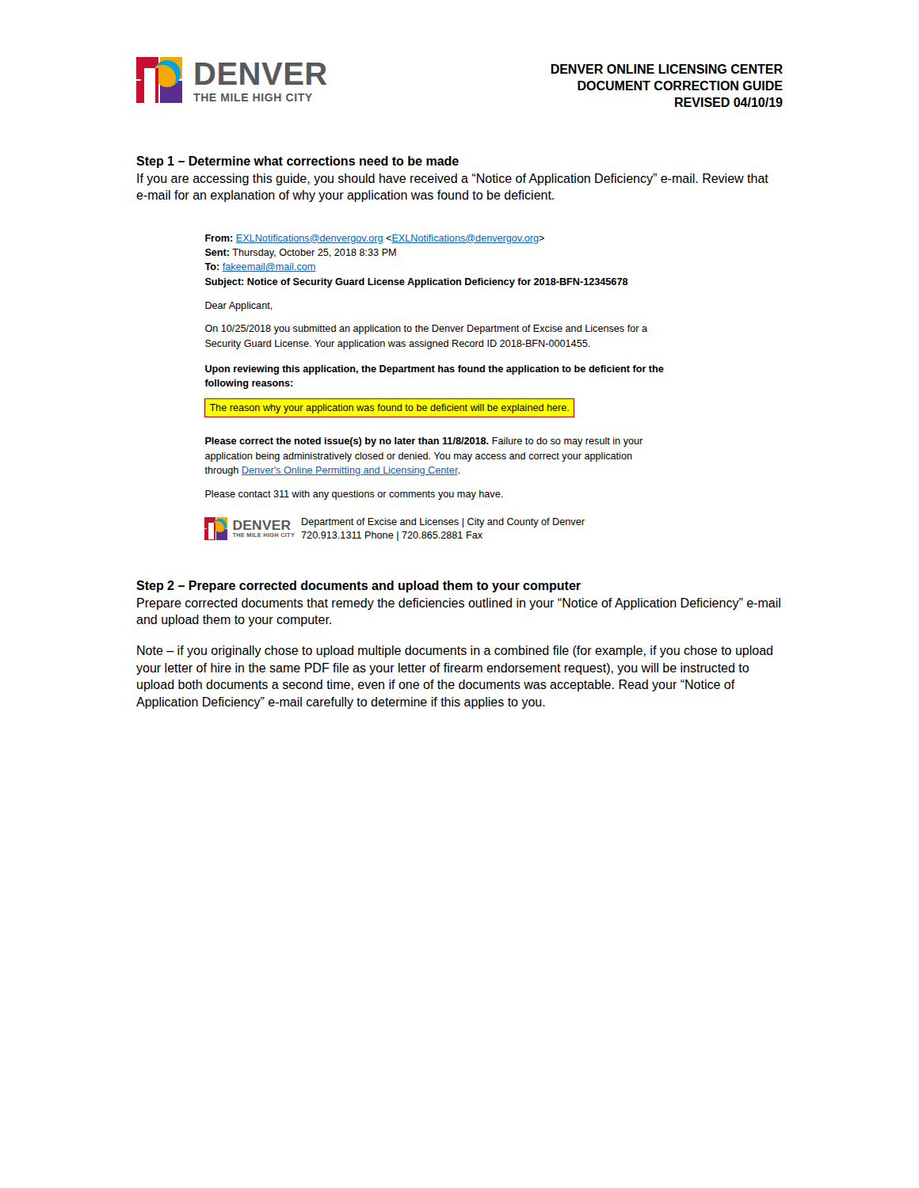DENVER
THE MILE HIGH CITY
DENVER ONLINE LICENSING CENTER
DOCUMENT CORRECTION GUIDE
REVISED 04/10/19
Step 1 – Determine what corrections need to be made
If you are accessing this guide, you should have received a “Notice of Application Deficiency” e-mail. Review that e-mail for an explanation of why your application was found to be deficient.
From: EXLNotifications@denvergov.org <EXLNotifications@denvergov.org>
Sent: Thursday, October 25, 2018 8:33 PM
To: fakeemail@mail.com
Subject: Notice of Security Guard License Application Deficiency for 2018-BFN-12345678
Dear Applicant,
On 10/25/2018 you submitted an application to the Denver Department of Excise and Licenses for a Security Guard License. Your application was assigned Record ID 2018-BFN-0001455.
Upon reviewing this application, the Department has found the application to be deficient for the following reasons:
The reason why your application was found to be deficient will be explained here.
Please correct the noted issue(s) by no later than 11/8/2018. Failure to do so may result in your application being administratively closed or denied. You may access and correct your application through Denver's Online Permitting and Licensing Center.
Please contact 311 with any questions or comments you may have.
DENVER
THE MILE HIGH CITY
Department of Excise and Licenses | City and County of Denver
720.913.1311 Phone | 720.865.2881 Fax
Step 2 – Prepare corrected documents and upload them to your computer
Prepare corrected documents that remedy the deficiencies outlined in your “Notice of Application Deficiency” e-mail and upload them to your computer.
Note – if you originally chose to upload multiple documents in a combined file (for example, if you chose to upload your letter of hire in the same PDF file as your letter of firearm endorsement request), you will be instructed to upload both documents a second time, even if one of the documents was acceptable. Read your “Notice of Application Deficiency” e-mail carefully to determine if this applies to you.